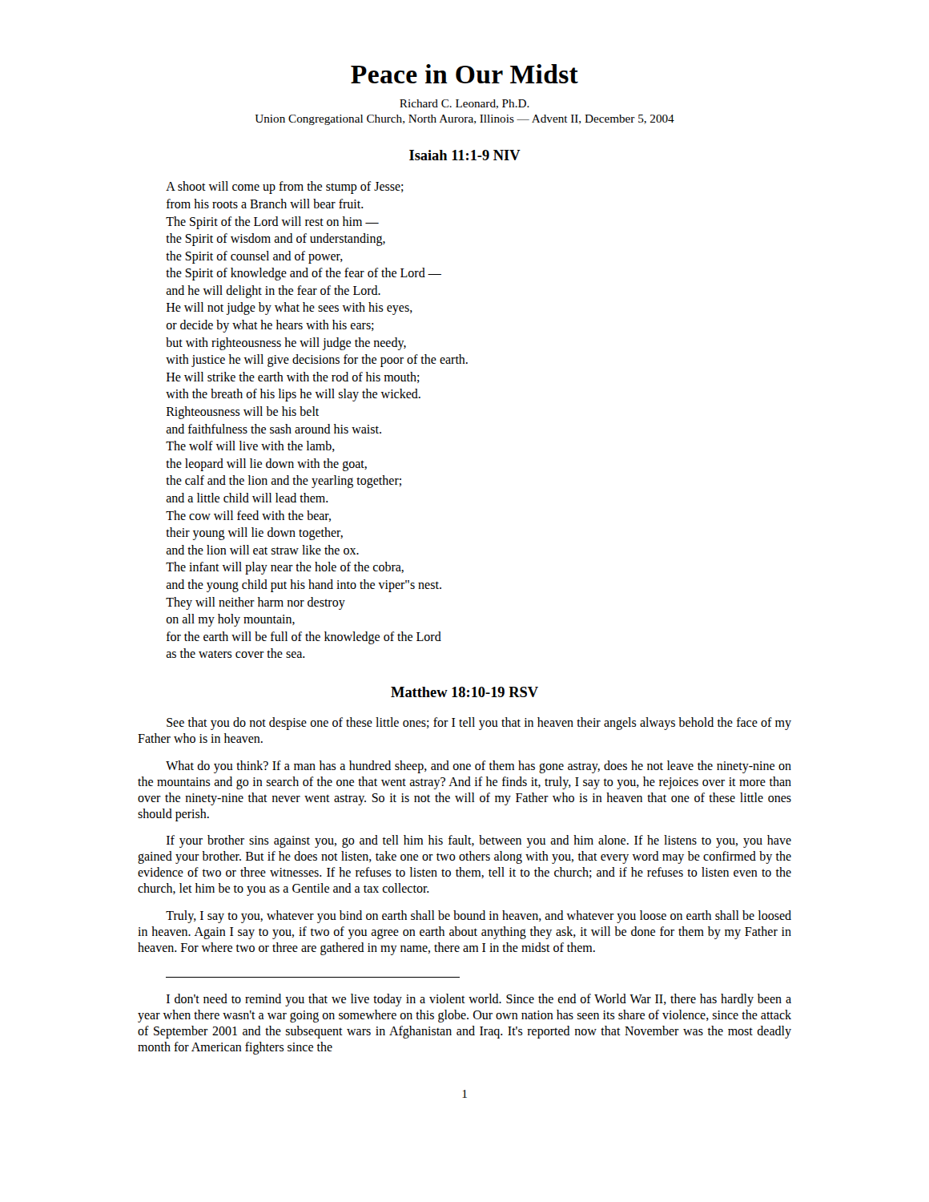Peace in Our Midst
Richard C. Leonard, Ph.D.
Union Congregational Church, North Aurora, Illinois — Advent II, December 5, 2004
Isaiah 11:1-9 NIV
A shoot will come up from the stump of Jesse; from his roots a Branch will bear fruit. The Spirit of the Lord will rest on him — the Spirit of wisdom and of understanding, the Spirit of counsel and of power, the Spirit of knowledge and of the fear of the Lord — and he will delight in the fear of the Lord. He will not judge by what he sees with his eyes, or decide by what he hears with his ears; but with righteousness he will judge the needy, with justice he will give decisions for the poor of the earth. He will strike the earth with the rod of his mouth; with the breath of his lips he will slay the wicked. Righteousness will be his belt and faithfulness the sash around his waist. The wolf will live with the lamb, the leopard will lie down with the goat, the calf and the lion and the yearling together; and a little child will lead them. The cow will feed with the bear, their young will lie down together, and the lion will eat straw like the ox. The infant will play near the hole of the cobra, and the young child put his hand into the viper"s nest. They will neither harm nor destroy on all my holy mountain, for the earth will be full of the knowledge of the Lord as the waters cover the sea.
Matthew 18:10-19 RSV
See that you do not despise one of these little ones; for I tell you that in heaven their angels always behold the face of my Father who is in heaven.
What do you think? If a man has a hundred sheep, and one of them has gone astray, does he not leave the ninety-nine on the mountains and go in search of the one that went astray? And if he finds it, truly, I say to you, he rejoices over it more than over the ninety-nine that never went astray. So it is not the will of my Father who is in heaven that one of these little ones should perish.
If your brother sins against you, go and tell him his fault, between you and him alone. If he listens to you, you have gained your brother. But if he does not listen, take one or two others along with you, that every word may be confirmed by the evidence of two or three witnesses. If he refuses to listen to them, tell it to the church; and if he refuses to listen even to the church, let him be to you as a Gentile and a tax collector.
Truly, I say to you, whatever you bind on earth shall be bound in heaven, and whatever you loose on earth shall be loosed in heaven. Again I say to you, if two of you agree on earth about anything they ask, it will be done for them by my Father in heaven. For where two or three are gathered in my name, there am I in the midst of them.
I don't need to remind you that we live today in a violent world. Since the end of World War II, there has hardly been a year when there wasn't a war going on somewhere on this globe. Our own nation has seen its share of violence, since the attack of September 2001 and the subsequent wars in Afghanistan and Iraq. It's reported now that November was the most deadly month for American fighters since the
1